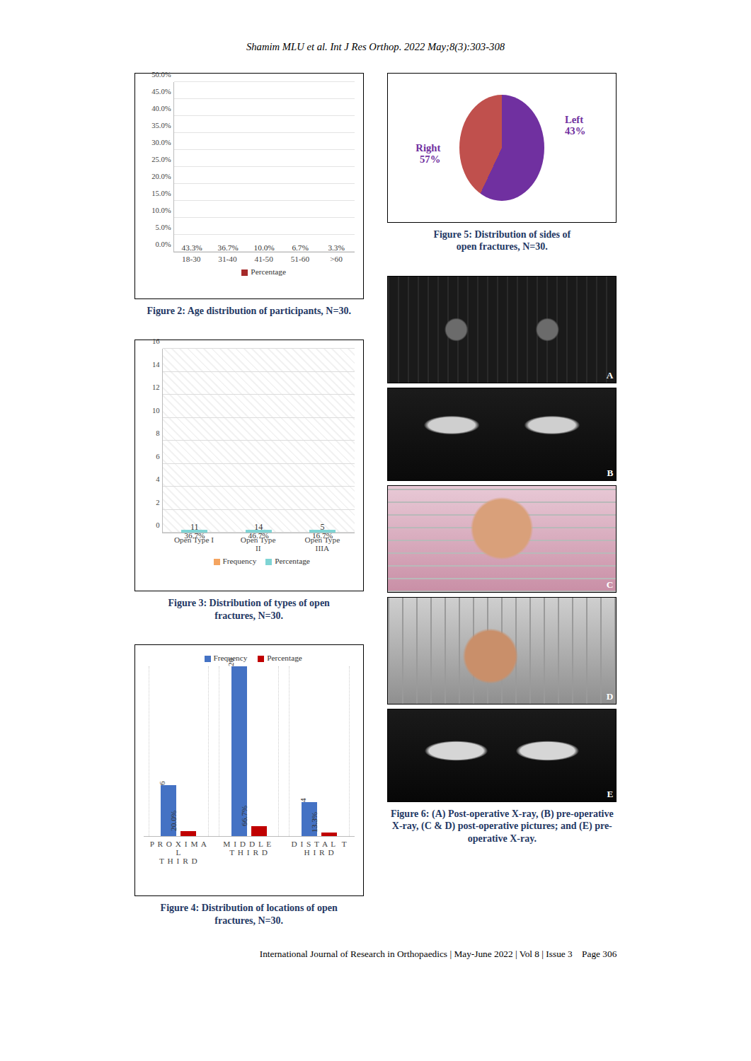Shamim MLU et al. Int J Res Orthop. 2022 May;8(3):303-308
0.0%
5.0%
10.0%
15.0%
20.0%
25.0%
30.0%
35.0%
40.0%
45.0%
50.0%
43.3%
36.7%
10.0%
6.7%
3.3%
18-30 31-40 41-50 51-60 >60
Percentage
Figure 2: Age distribution of participants, N=30.
0
2
4
6
8
10
12
14
16
36.7%
11
46.7%
14
16.7%
5
Open Type I Open Type II Open Type IIIA
Frequency Percentage
Figure 3: Distribution of types of open
fractures, N=30.
Frequency Percentage
6
20.0%
20
66.7%
4
13.3%
P R O X I M A L
T H I R D M I D D L E T H I R D D I S T A L T H I R D
Figure 4: Distribution of locations of open
fractures, N=30.
Left
43% Right
57%
Figure 5: Distribution of sides of
open fractures, N=30.
A
B
C
D
E
Figure 6: (A) Post-operative X-ray, (B) pre-operative
X-ray, (C & D) post-operative pictures; and (E) pre-
operative X-ray.
International Journal of Research in Orthopaedics | May-June 2022 | Vol 8 | Issue 3 Page 306